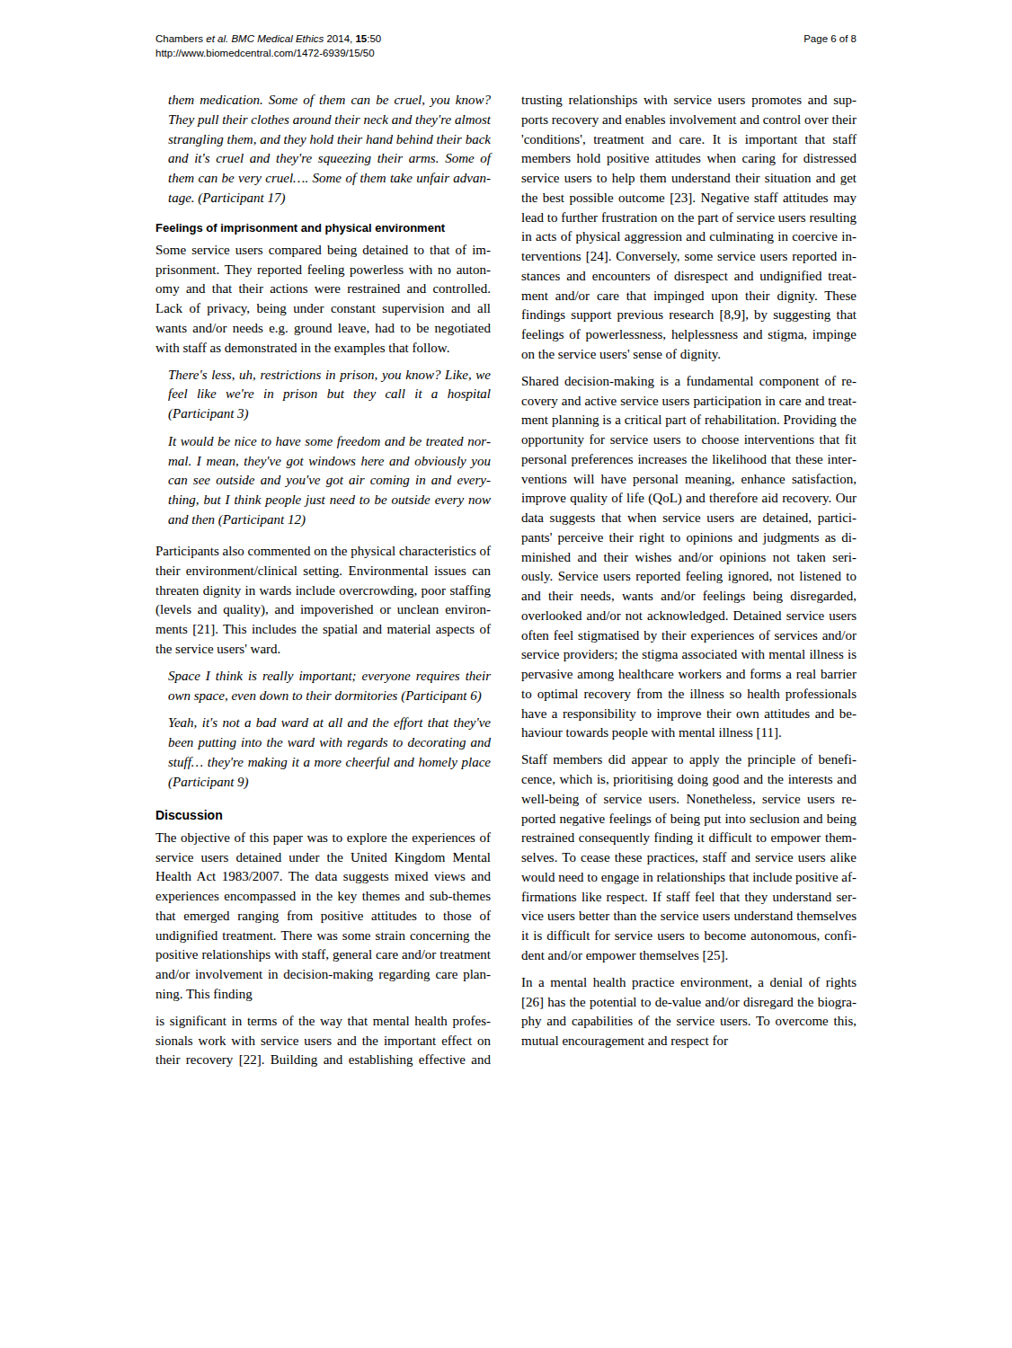Chambers et al. BMC Medical Ethics 2014, 15:50
http://www.biomedcentral.com/1472-6939/15/50
Page 6 of 8
them medication. Some of them can be cruel, you know? They pull their clothes around their neck and they're almost strangling them, and they hold their hand behind their back and it's cruel and they're squeezing their arms. Some of them can be very cruel…. Some of them take unfair advantage. (Participant 17)
Feelings of imprisonment and physical environment
Some service users compared being detained to that of imprisonment. They reported feeling powerless with no autonomy and that their actions were restrained and controlled. Lack of privacy, being under constant supervision and all wants and/or needs e.g. ground leave, had to be negotiated with staff as demonstrated in the examples that follow.
There's less, uh, restrictions in prison, you know? Like, we feel like we're in prison but they call it a hospital (Participant 3)
It would be nice to have some freedom and be treated normal. I mean, they've got windows here and obviously you can see outside and you've got air coming in and everything, but I think people just need to be outside every now and then (Participant 12)
Participants also commented on the physical characteristics of their environment/clinical setting. Environmental issues can threaten dignity in wards include overcrowding, poor staffing (levels and quality), and impoverished or unclean environments [21]. This includes the spatial and material aspects of the service users' ward.
Space I think is really important; everyone requires their own space, even down to their dormitories (Participant 6)
Yeah, it's not a bad ward at all and the effort that they've been putting into the ward with regards to decorating and stuff… they're making it a more cheerful and homely place (Participant 9)
Discussion
The objective of this paper was to explore the experiences of service users detained under the United Kingdom Mental Health Act 1983/2007. The data suggests mixed views and experiences encompassed in the key themes and sub-themes that emerged ranging from positive attitudes to those of undignified treatment. There was some strain concerning the positive relationships with staff, general care and/or treatment and/or involvement in decision-making regarding care planning. This finding
is significant in terms of the way that mental health professionals work with service users and the important effect on their recovery [22]. Building and establishing effective and trusting relationships with service users promotes and supports recovery and enables involvement and control over their 'conditions', treatment and care. It is important that staff members hold positive attitudes when caring for distressed service users to help them understand their situation and get the best possible outcome [23]. Negative staff attitudes may lead to further frustration on the part of service users resulting in acts of physical aggression and culminating in coercive interventions [24]. Conversely, some service users reported instances and encounters of disrespect and undignified treatment and/or care that impinged upon their dignity. These findings support previous research [8,9], by suggesting that feelings of powerlessness, helplessness and stigma, impinge on the service users' sense of dignity.
Shared decision-making is a fundamental component of recovery and active service users participation in care and treatment planning is a critical part of rehabilitation. Providing the opportunity for service users to choose interventions that fit personal preferences increases the likelihood that these interventions will have personal meaning, enhance satisfaction, improve quality of life (QoL) and therefore aid recovery. Our data suggests that when service users are detained, participants' perceive their right to opinions and judgments as diminished and their wishes and/or opinions not taken seriously. Service users reported feeling ignored, not listened to and their needs, wants and/or feelings being disregarded, overlooked and/or not acknowledged. Detained service users often feel stigmatised by their experiences of services and/or service providers; the stigma associated with mental illness is pervasive among healthcare workers and forms a real barrier to optimal recovery from the illness so health professionals have a responsibility to improve their own attitudes and behaviour towards people with mental illness [11].
Staff members did appear to apply the principle of beneficence, which is, prioritising doing good and the interests and well-being of service users. Nonetheless, service users reported negative feelings of being put into seclusion and being restrained consequently finding it difficult to empower themselves. To cease these practices, staff and service users alike would need to engage in relationships that include positive affirmations like respect. If staff feel that they understand service users better than the service users understand themselves it is difficult for service users to become autonomous, confident and/or empower themselves [25].
In a mental health practice environment, a denial of rights [26] has the potential to de-value and/or disregard the biography and capabilities of the service users. To overcome this, mutual encouragement and respect for